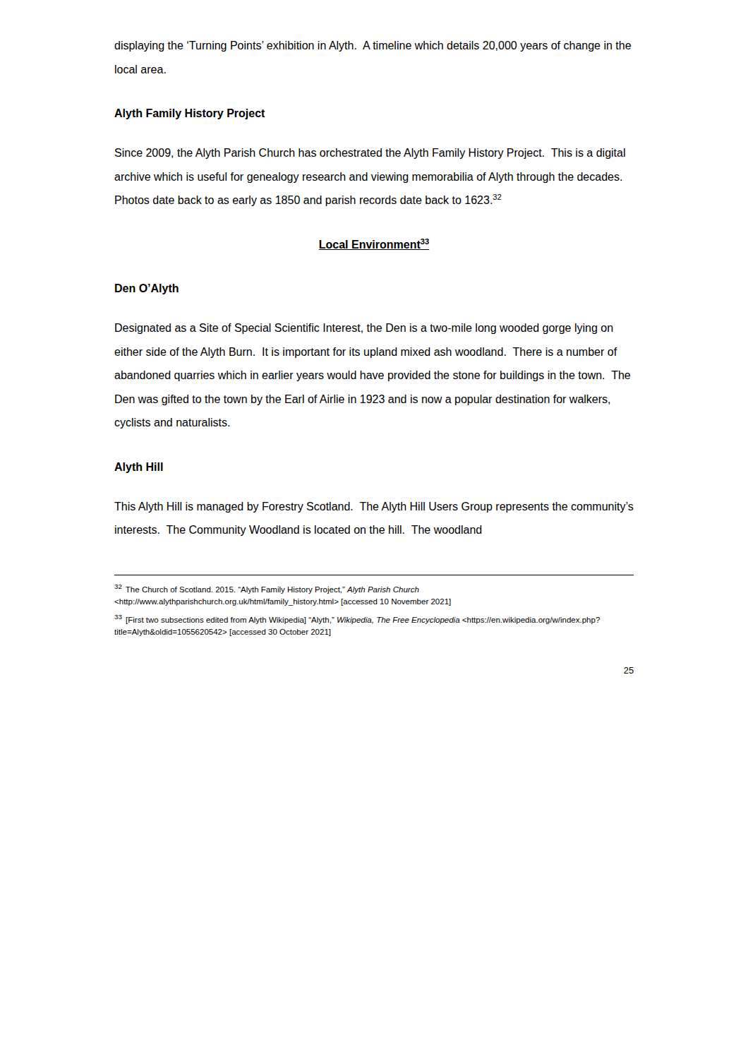displaying the ‘Turning Points’ exhibition in Alyth. A timeline which details 20,000 years of change in the local area.
Alyth Family History Project
Since 2009, the Alyth Parish Church has orchestrated the Alyth Family History Project. This is a digital archive which is useful for genealogy research and viewing memorabilia of Alyth through the decades. Photos date back to as early as 1850 and parish records date back to 1623.32
Local Environment33
Den O’Alyth
Designated as a Site of Special Scientific Interest, the Den is a two-mile long wooded gorge lying on either side of the Alyth Burn. It is important for its upland mixed ash woodland. There is a number of abandoned quarries which in earlier years would have provided the stone for buildings in the town. The Den was gifted to the town by the Earl of Airlie in 1923 and is now a popular destination for walkers, cyclists and naturalists.
Alyth Hill
This Alyth Hill is managed by Forestry Scotland. The Alyth Hill Users Group represents the community’s interests. The Community Woodland is located on the hill. The woodland
32 The Church of Scotland. 2015. “Alyth Family History Project,” Alyth Parish Church <http://www.alythparishchurch.org.uk/html/family_history.html> [accessed 10 November 2021]
33 [First two subsections edited from Alyth Wikipedia] “Alyth,” Wikipedia, The Free Encyclopedia <https://en.wikipedia.org/w/index.php?title=Alyth&oldid=1055620542> [accessed 30 October 2021]
25